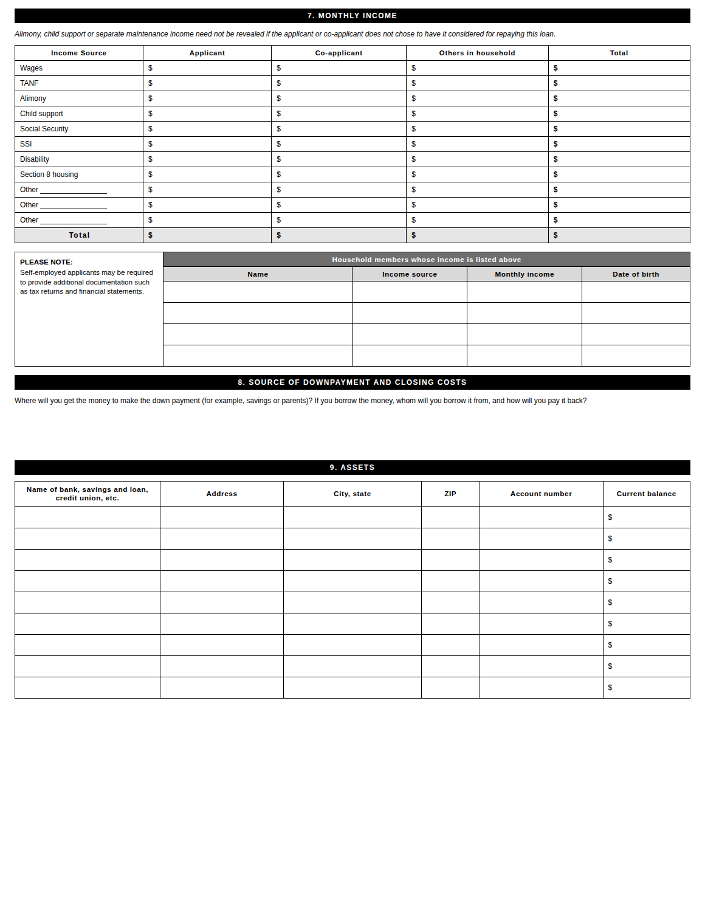7. MONTHLY INCOME
Alimony, child support or separate maintenance income need not be revealed if the applicant or co-applicant does not chose to have it considered for repaying this loan.
| Income Source | Applicant | Co-applicant | Others in household | Total |
| --- | --- | --- | --- | --- |
| Wages | $ | $ | $ | $ |
| TANF | $ | $ | $ | $ |
| Alimony | $ | $ | $ | $ |
| Child support | $ | $ | $ | $ |
| Social Security | $ | $ | $ | $ |
| SSI | $ | $ | $ | $ |
| Disability | $ | $ | $ | $ |
| Section 8 housing | $ | $ | $ | $ |
| Other | $ | $ | $ | $ |
| Other | $ | $ | $ | $ |
| Other | $ | $ | $ | $ |
| Total | $ | $ | $ | $ |
| PLEASE NOTE: Self-employed applicants may be required to provide additional documentation such as tax returns and financial statements. | Household members whose income is listed above |
| Name | Income source | Monthly income | Date of birth |
8. SOURCE OF DOWNPAYMENT AND CLOSING COSTS
Where will you get the money to make the down payment (for example, savings or parents)? If you borrow the money, whom will you borrow it from, and how will you pay it back?
9. ASSETS
| Name of bank, savings and loan, credit union, etc. | Address | City, state | ZIP | Account number | Current balance |
| --- | --- | --- | --- | --- | --- |
| | | | | | $ |
| | | | | | $ |
| | | | | | $ |
| | | | | | $ |
| | | | | | $ |
| | | | | | $ |
| | | | | | $ |
| | | | | | $ |
| | | | | | $ |